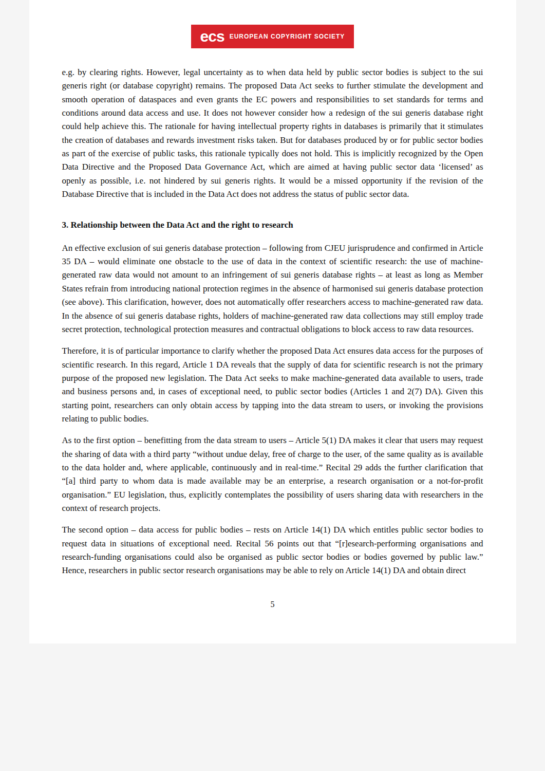ecs EUROPEAN COPYRIGHT SOCIETY
e.g. by clearing rights. However, legal uncertainty as to when data held by public sector bodies is subject to the sui generis right (or database copyright) remains. The proposed Data Act seeks to further stimulate the development and smooth operation of dataspaces and even grants the EC powers and responsibilities to set standards for terms and conditions around data access and use. It does not however consider how a redesign of the sui generis database right could help achieve this. The rationale for having intellectual property rights in databases is primarily that it stimulates the creation of databases and rewards investment risks taken. But for databases produced by or for public sector bodies as part of the exercise of public tasks, this rationale typically does not hold. This is implicitly recognized by the Open Data Directive and the Proposed Data Governance Act, which are aimed at having public sector data ‘licensed’ as openly as possible, i.e. not hindered by sui generis rights. It would be a missed opportunity if the revision of the Database Directive that is included in the Data Act does not address the status of public sector data.
3. Relationship between the Data Act and the right to research
An effective exclusion of sui generis database protection – following from CJEU jurisprudence and confirmed in Article 35 DA – would eliminate one obstacle to the use of data in the context of scientific research: the use of machine-generated raw data would not amount to an infringement of sui generis database rights – at least as long as Member States refrain from introducing national protection regimes in the absence of harmonised sui generis database protection (see above). This clarification, however, does not automatically offer researchers access to machine-generated raw data. In the absence of sui generis database rights, holders of machine-generated raw data collections may still employ trade secret protection, technological protection measures and contractual obligations to block access to raw data resources.
Therefore, it is of particular importance to clarify whether the proposed Data Act ensures data access for the purposes of scientific research. In this regard, Article 1 DA reveals that the supply of data for scientific research is not the primary purpose of the proposed new legislation. The Data Act seeks to make machine-generated data available to users, trade and business persons and, in cases of exceptional need, to public sector bodies (Articles 1 and 2(7) DA). Given this starting point, researchers can only obtain access by tapping into the data stream to users, or invoking the provisions relating to public bodies.
As to the first option – benefitting from the data stream to users – Article 5(1) DA makes it clear that users may request the sharing of data with a third party “without undue delay, free of charge to the user, of the same quality as is available to the data holder and, where applicable, continuously and in real-time.” Recital 29 adds the further clarification that “[a] third party to whom data is made available may be an enterprise, a research organisation or a not-for-profit organisation.” EU legislation, thus, explicitly contemplates the possibility of users sharing data with researchers in the context of research projects.
The second option – data access for public bodies – rests on Article 14(1) DA which entitles public sector bodies to request data in situations of exceptional need. Recital 56 points out that “[r]esearch-performing organisations and research-funding organisations could also be organised as public sector bodies or bodies governed by public law.” Hence, researchers in public sector research organisations may be able to rely on Article 14(1) DA and obtain direct
5